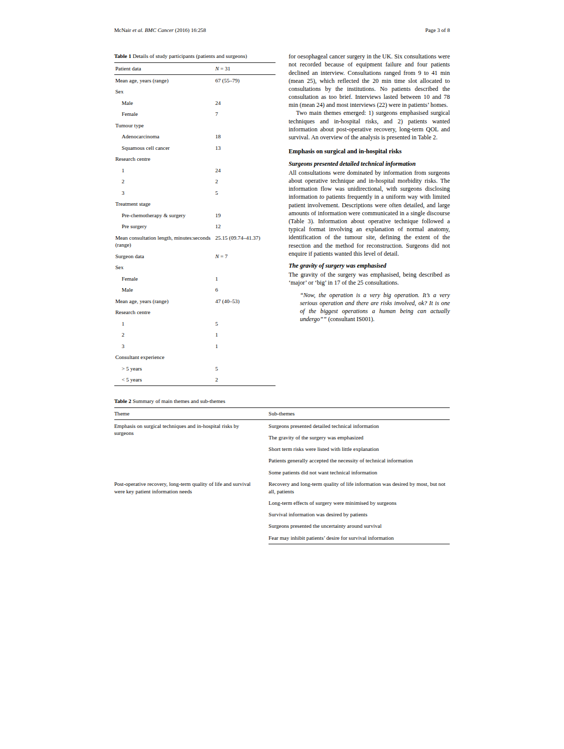McNair et al. BMC Cancer (2016) 16:258
Page 3 of 8
Table 1 Details of study participants (patients and surgeons)
| Patient data | N = 31 |
| --- | --- |
| Mean age, years (range) | 67 (55–79) |
| Sex | |
| Male | 24 |
| Female | 7 |
| Tumour type | |
| Adenocarcinoma | 18 |
| Squamous cell cancer | 13 |
| Research centre | |
| 1 | 24 |
| 2 | 2 |
| 3 | 5 |
| Treatment stage | |
| Pre-chemotherapy & surgery | 19 |
| Pre surgery | 12 |
| Mean consultation length, minutes:seconds (range) | 25.15 (09.74–41.37) |
| Surgeon data | N = 7 |
| Sex | |
| Female | 1 |
| Male | 6 |
| Mean age, years (range) | 47 (40–53) |
| Research centre | |
| 1 | 5 |
| 2 | 1 |
| 3 | 1 |
| Consultant experience | |
| > 5 years | 5 |
| < 5 years | 2 |
for oesophageal cancer surgery in the UK. Six consultations were not recorded because of equipment failure and four patients declined an interview. Consultations ranged from 9 to 41 min (mean 25), which reflected the 20 min time slot allocated to consultations by the institutions. No patients described the consultation as too brief. Interviews lasted between 10 and 78 min (mean 24) and most interviews (22) were in patients’ homes.
Two main themes emerged: 1) surgeons emphasised surgical techniques and in-hospital risks, and 2) patients wanted information about post-operative recovery, long-term QOL and survival. An overview of the analysis is presented in Table 2.
Emphasis on surgical and in-hospital risks
Surgeons presented detailed technical information
All consultations were dominated by information from surgeons about operative technique and in-hospital morbidity risks. The information flow was unidirectional, with surgeons disclosing information to patients frequently in a uniform way with limited patient involvement. Descriptions were often detailed, and large amounts of information were communicated in a single discourse (Table 3). Information about operative technique followed a typical format involving an explanation of normal anatomy, identification of the tumour site, defining the extent of the resection and the method for reconstruction. Surgeons did not enquire if patients wanted this level of detail.
The gravity of surgery was emphasised
The gravity of the surgery was emphasised, being described as ‘major’ or ‘big’ in 17 of the 25 consultations.
“Now, the operation is a very big operation. It’s a very serious operation and there are risks involved, ok? It is one of the biggest operations a human being can actually undergo”” (consultant IS001).
Table 2 Summary of main themes and sub-themes
| Theme | Sub-themes |
| --- | --- |
| Emphasis on surgical techniques and in-hospital risks by surgeons | Surgeons presented detailed technical information |
| The gravity of the surgery was emphasized |
| Short term risks were listed with little explanation |
| Patients generally accepted the necessity of technical information |
| Some patients did not want technical information |
| Post-operative recovery, long-term quality of life and survival were key patient information needs | Recovery and long-term quality of life information was desired by most, but not all, patients |
| Long-term effects of surgery were minimised by surgeons |
| Survival information was desired by patients |
| Surgeons presented the uncertainty around survival |
| Fear may inhibit patients’ desire for survival information |